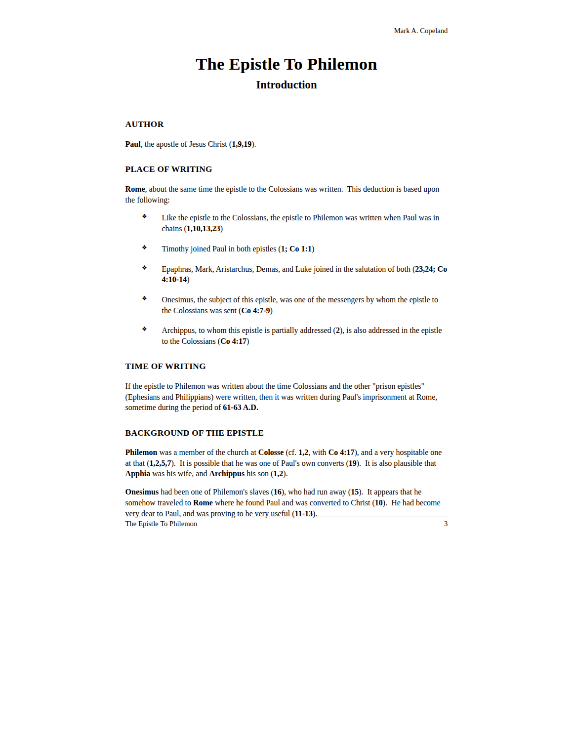Mark A. Copeland
The Epistle To Philemon
Introduction
AUTHOR
Paul, the apostle of Jesus Christ (1,9,19).
PLACE OF WRITING
Rome, about the same time the epistle to the Colossians was written. This deduction is based upon the following:
Like the epistle to the Colossians, the epistle to Philemon was written when Paul was in chains (1,10,13,23)
Timothy joined Paul in both epistles (1; Co 1:1)
Epaphras, Mark, Aristarchus, Demas, and Luke joined in the salutation of both (23,24; Co 4:10-14)
Onesimus, the subject of this epistle, was one of the messengers by whom the epistle to the Colossians was sent (Co 4:7-9)
Archippus, to whom this epistle is partially addressed (2), is also addressed in the epistle to the Colossians (Co 4:17)
TIME OF WRITING
If the epistle to Philemon was written about the time Colossians and the other "prison epistles" (Ephesians and Philippians) were written, then it was written during Paul's imprisonment at Rome, sometime during the period of 61-63 A.D.
BACKGROUND OF THE EPISTLE
Philemon was a member of the church at Colosse (cf. 1,2, with Co 4:17), and a very hospitable one at that (1,2,5,7). It is possible that he was one of Paul's own converts (19). It is also plausible that Apphia was his wife, and Archippus his son (1,2).
Onesimus had been one of Philemon's slaves (16), who had run away (15). It appears that he somehow traveled to Rome where he found Paul and was converted to Christ (10). He had become very dear to Paul, and was proving to be very useful (11-13).
The Epistle To Philemon 3